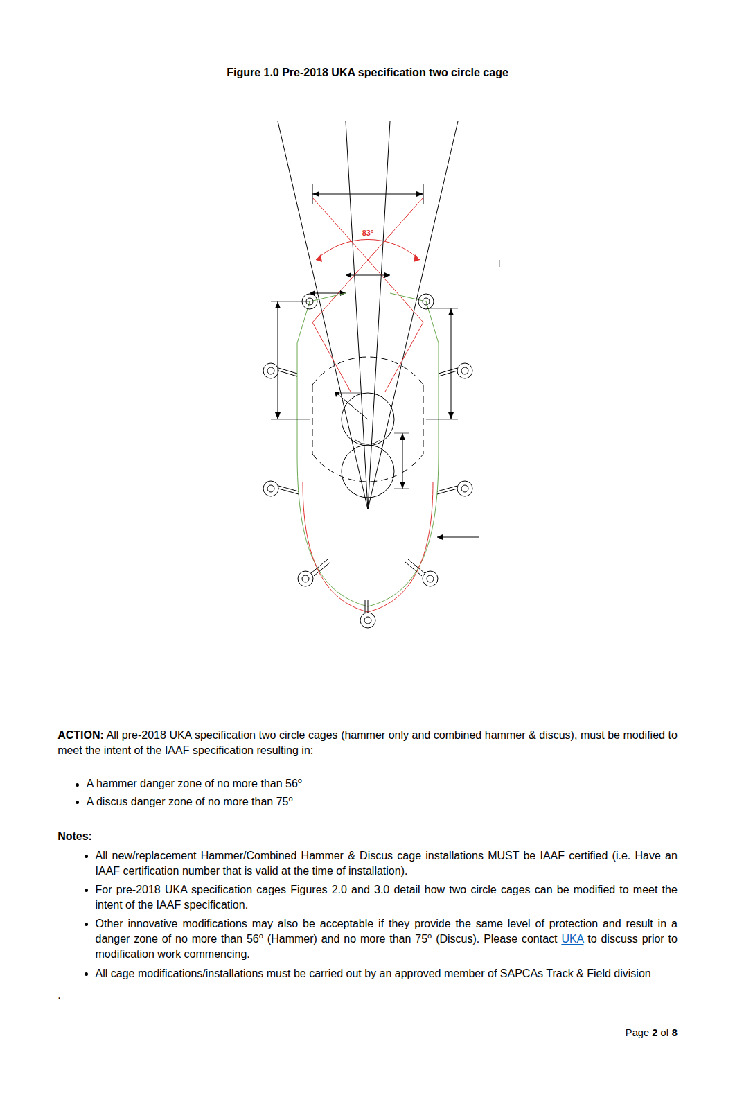Figure 1.0 Pre-2018 UKA specification two circle cage
83° 6.00m 1.12m 2.00 m R 3.407 m 34.92° 4.88m 4.20m 2.37m R 3.00m (min)
ACTION: All pre-2018 UKA specification two circle cages (hammer only and combined hammer & discus), must be modified to meet the intent of the IAAF specification resulting in:
A hammer danger zone of no more than 56o
A discus danger zone of no more than 75o
Notes:
All new/replacement Hammer/Combined Hammer & Discus cage installations MUST be IAAF certified (i.e. Have an IAAF certification number that is valid at the time of installation).
For pre-2018 UKA specification cages Figures 2.0 and 3.0 detail how two circle cages can be modified to meet the intent of the IAAF specification.
Other innovative modifications may also be acceptable if they provide the same level of protection and result in a danger zone of no more than 56o (Hammer) and no more than 75o (Discus). Please contact UKA to discuss prior to modification work commencing.
All cage modifications/installations must be carried out by an approved member of SAPCAs Track & Field division
.
Page 2 of 8